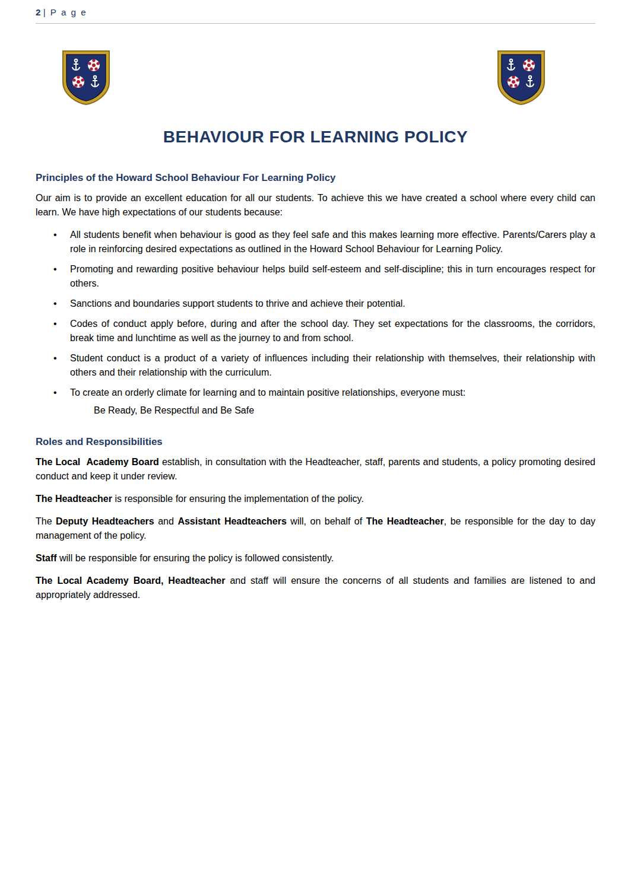2 | P a g e
BEHAVIOUR FOR LEARNING POLICY
Principles of the Howard School Behaviour For Learning Policy
Our aim is to provide an excellent education for all our students. To achieve this we have created a school where every child can learn. We have high expectations of our students because:
All students benefit when behaviour is good as they feel safe and this makes learning more effective. Parents/Carers play a role in reinforcing desired expectations as outlined in the Howard School Behaviour for Learning Policy.
Promoting and rewarding positive behaviour helps build self-esteem and self-discipline; this in turn encourages respect for others.
Sanctions and boundaries support students to thrive and achieve their potential.
Codes of conduct apply before, during and after the school day. They set expectations for the classrooms, the corridors, break time and lunchtime as well as the journey to and from school.
Student conduct is a product of a variety of influences including their relationship with themselves, their relationship with others and their relationship with the curriculum.
To create an orderly climate for learning and to maintain positive relationships, everyone must: Be Ready, Be Respectful and Be Safe
Roles and Responsibilities
The Local Academy Board establish, in consultation with the Headteacher, staff, parents and students, a policy promoting desired conduct and keep it under review.
The Headteacher is responsible for ensuring the implementation of the policy.
The Deputy Headteachers and Assistant Headteachers will, on behalf of The Headteacher, be responsible for the day to day management of the policy.
Staff will be responsible for ensuring the policy is followed consistently.
The Local Academy Board, Headteacher and staff will ensure the concerns of all students and families are listened to and appropriately addressed.